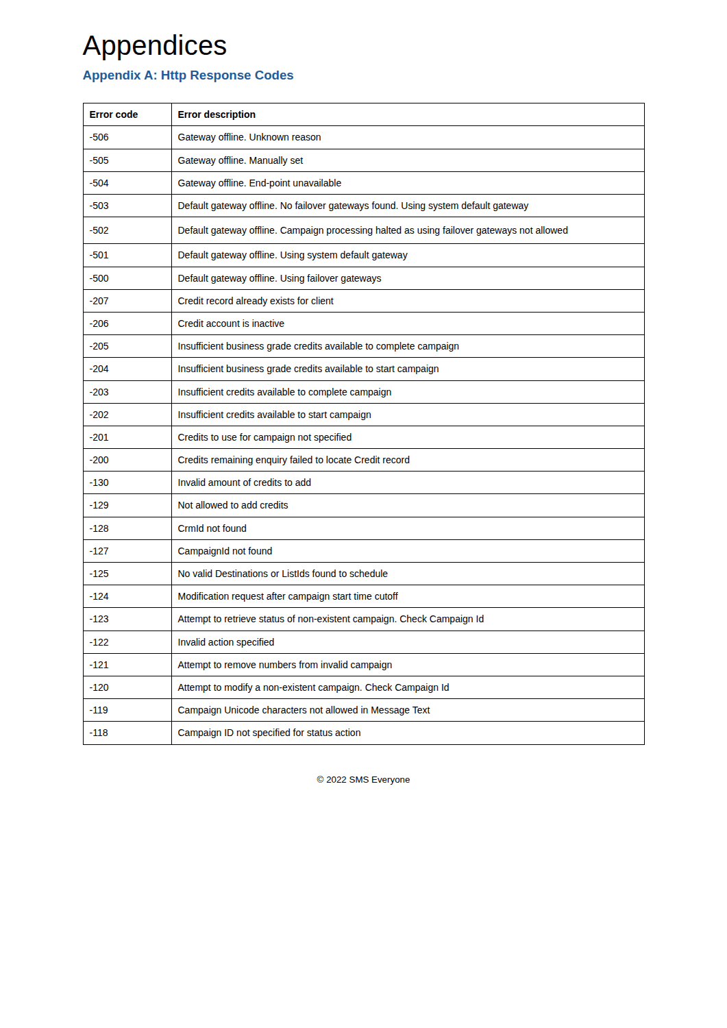Appendices
Appendix A: Http Response Codes
| Error code | Error description |
| --- | --- |
| -506 | Gateway offline. Unknown reason |
| -505 | Gateway offline. Manually set |
| -504 | Gateway offline. End-point unavailable |
| -503 | Default gateway offline. No failover gateways found. Using system default gateway |
| -502 | Default gateway offline. Campaign processing halted as using failover gateways not allowed |
| -501 | Default gateway offline. Using system default gateway |
| -500 | Default gateway offline. Using failover gateways |
| -207 | Credit record already exists for client |
| -206 | Credit account is inactive |
| -205 | Insufficient business grade credits available to complete campaign |
| -204 | Insufficient business grade credits available to start campaign |
| -203 | Insufficient credits available to complete campaign |
| -202 | Insufficient credits available to start campaign |
| -201 | Credits to use for campaign not specified |
| -200 | Credits remaining enquiry failed to locate Credit record |
| -130 | Invalid amount of credits to add |
| -129 | Not allowed to add credits |
| -128 | CrmId not found |
| -127 | CampaignId not found |
| -125 | No valid Destinations or ListIds found to schedule |
| -124 | Modification request after campaign start time cutoff |
| -123 | Attempt to retrieve status of non-existent campaign. Check Campaign Id |
| -122 | Invalid action specified |
| -121 | Attempt to remove numbers from invalid campaign |
| -120 | Attempt to modify a non-existent campaign. Check Campaign Id |
| -119 | Campaign Unicode characters not allowed in Message Text |
| -118 | Campaign ID not specified for status action |
© 2022 SMS Everyone